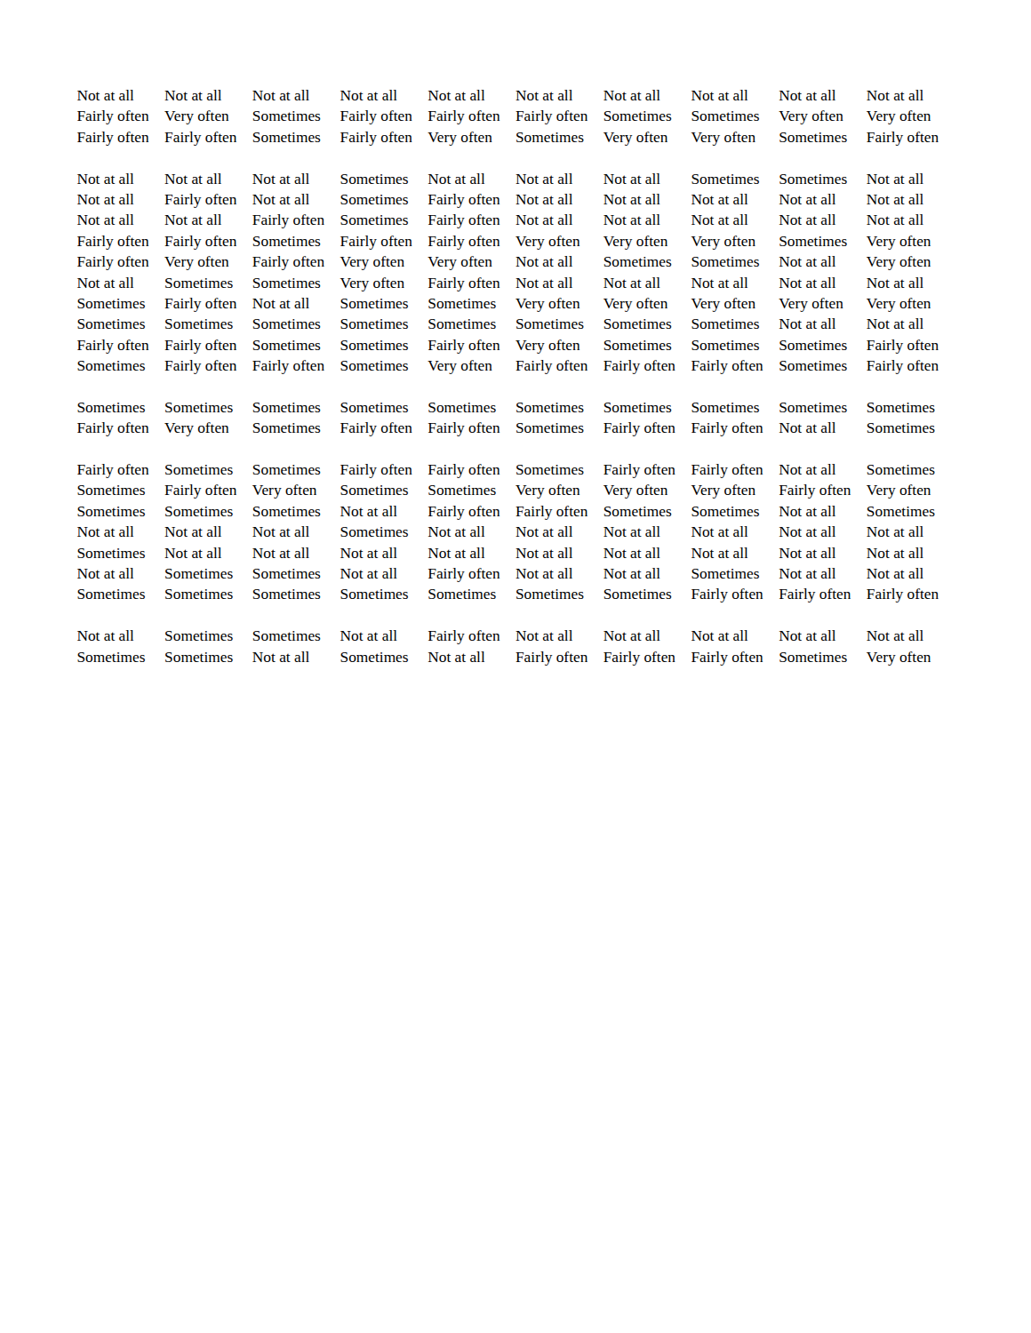| Not at all | Not at all | Not at all | Not at all | Not at all | Not at all | Not at all | Not at all | Not at all | Not at all |
| Fairly often | Very often | Sometimes | Fairly often | Fairly often | Fairly often | Sometimes | Sometimes | Very often | Very often |
| Fairly often | Fairly often | Sometimes | Fairly often | Very often | Sometimes | Very often | Very often | Sometimes | Fairly often |
| Not at all | Not at all | Not at all | Sometimes | Not at all | Not at all | Not at all | Sometimes | Sometimes | Not at all |
| Not at all | Fairly often | Not at all | Sometimes | Fairly often | Not at all | Not at all | Not at all | Not at all | Not at all |
| Not at all | Not at all | Fairly often | Sometimes | Fairly often | Not at all | Not at all | Not at all | Not at all | Not at all |
| Fairly often | Fairly often | Sometimes | Fairly often | Fairly often | Very often | Very often | Very often | Sometimes | Very often |
| Fairly often | Very often | Fairly often | Very often | Very often | Not at all | Sometimes | Sometimes | Not at all | Very often |
| Not at all | Sometimes | Sometimes | Very often | Fairly often | Not at all | Not at all | Not at all | Not at all | Not at all |
| Sometimes | Fairly often | Not at all | Sometimes | Sometimes | Very often | Very often | Very often | Very often | Very often |
| Sometimes | Sometimes | Sometimes | Sometimes | Sometimes | Sometimes | Sometimes | Sometimes | Not at all | Not at all |
| Fairly often | Fairly often | Sometimes | Sometimes | Fairly often | Very often | Sometimes | Sometimes | Sometimes | Fairly often |
| Sometimes | Fairly often | Fairly often | Sometimes | Very often | Fairly often | Fairly often | Fairly often | Sometimes | Fairly often |
| Sometimes | Sometimes | Sometimes | Sometimes | Sometimes | Sometimes | Sometimes | Sometimes | Sometimes | Sometimes |
| Fairly often | Very often | Sometimes | Fairly often | Fairly often | Sometimes | Fairly often | Fairly often | Not at all | Sometimes |
| Fairly often | Sometimes | Sometimes | Fairly often | Fairly often | Sometimes | Fairly often | Fairly often | Not at all | Sometimes |
| Sometimes | Fairly often | Very often | Sometimes | Sometimes | Very often | Very often | Very often | Fairly often | Very often |
| Sometimes | Sometimes | Sometimes | Not at all | Fairly often | Fairly often | Sometimes | Sometimes | Not at all | Sometimes |
| Not at all | Not at all | Not at all | Sometimes | Not at all | Not at all | Not at all | Not at all | Not at all | Not at all |
| Sometimes | Not at all | Not at all | Not at all | Not at all | Not at all | Not at all | Not at all | Not at all | Not at all |
| Not at all | Sometimes | Sometimes | Not at all | Fairly often | Not at all | Not at all | Sometimes | Not at all | Not at all |
| Sometimes | Sometimes | Sometimes | Sometimes | Sometimes | Sometimes | Sometimes | Fairly often | Fairly often | Fairly often |
| Not at all | Sometimes | Sometimes | Not at all | Fairly often | Not at all | Not at all | Not at all | Not at all | Not at all |
| Sometimes | Sometimes | Not at all | Sometimes | Not at all | Fairly often | Fairly often | Fairly often | Sometimes | Very often |